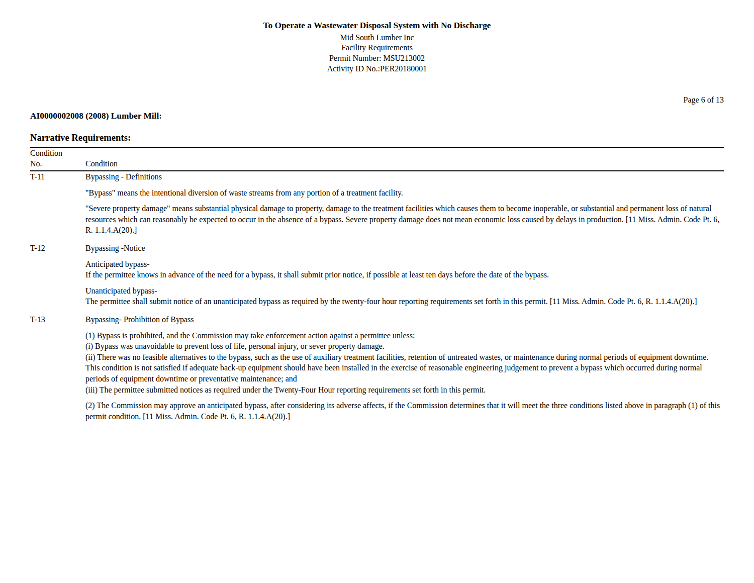To Operate a Wastewater Disposal System with No Discharge
Mid South Lumber Inc
Facility Requirements
Permit Number: MSU213002
Activity ID No.:PER20180001
Page 6 of 13
AI0000002008 (2008) Lumber Mill:
Narrative Requirements:
| Condition No. | Condition |
| --- | --- |
| T-11 | Bypassing - Definitions "Bypass" means the intentional diversion of waste streams from any portion of a treatment facility. "Severe property damage" means substantial physical damage to property, damage to the treatment facilities which causes them to become inoperable, or substantial and permanent loss of natural resources which can reasonably be expected to occur in the absence of a bypass. Severe property damage does not mean economic loss caused by delays in production. [11 Miss. Admin. Code Pt. 6, R. 1.1.4.A(20).] |
| T-12 | Bypassing -Notice Anticipated bypass- If the permittee knows in advance of the need for a bypass, it shall submit prior notice, if possible at least ten days before the date of the bypass. Unanticipated bypass- The permittee shall submit notice of an unanticipated bypass as required by the twenty-four hour reporting requirements set forth in this permit. [11 Miss. Admin. Code Pt. 6, R. 1.1.4.A(20).] |
| T-13 | Bypassing- Prohibition of Bypass (1) Bypass is prohibited, and the Commission may take enforcement action against a permittee unless: (i) Bypass was unavoidable to prevent loss of life, personal injury, or sever property damage. (ii) There was no feasible alternatives to the bypass, such as the use of auxiliary treatment facilities, retention of untreated wastes, or maintenance during normal periods of equipment downtime. This condition is not satisfied if adequate back-up equipment should have been installed in the exercise of reasonable engineering judgement to prevent a bypass which occurred during normal periods of equipment downtime or preventative maintenance; and (iii) The permittee submitted notices as required under the Twenty-Four Hour reporting requirements set forth in this permit. (2) The Commission may approve an anticipated bypass, after considering its adverse affects, if the Commission determines that it will meet the three conditions listed above in paragraph (1) of this permit condition. [11 Miss. Admin. Code Pt. 6, R. 1.1.4.A(20).] |